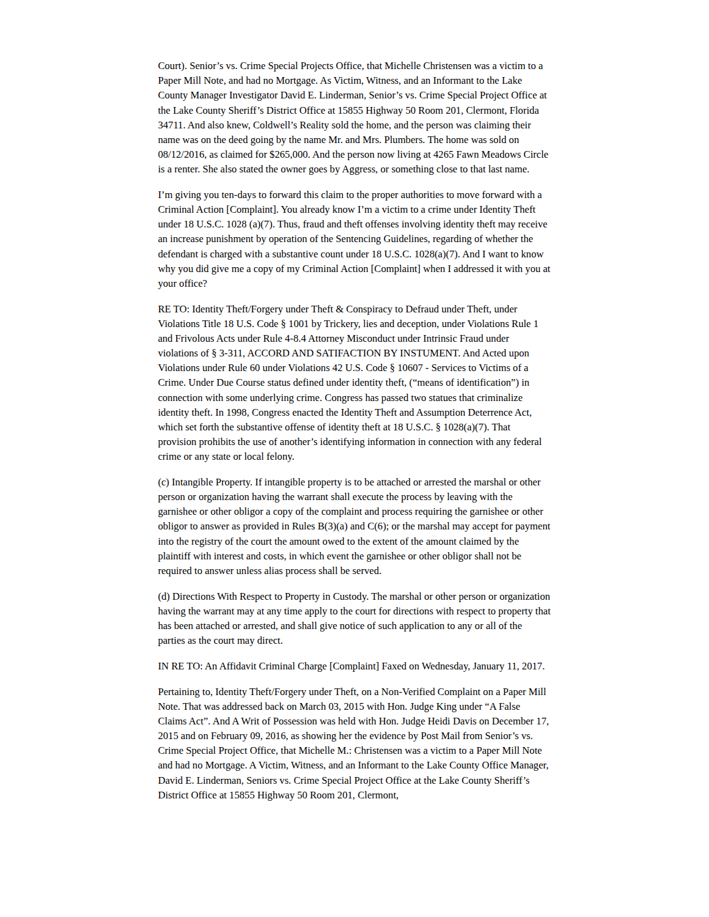Court). Senior’s vs. Crime Special Projects Office, that Michelle Christensen was a victim to a Paper Mill Note, and had no Mortgage. As Victim, Witness, and an Informant to the Lake County Manager Investigator David E. Linderman, Senior’s vs. Crime Special Project Office at the Lake County Sheriff’s District Office at 15855 Highway 50 Room 201, Clermont, Florida 34711. And also knew, Coldwell’s Reality sold the home, and the person was claiming their name was on the deed going by the name Mr. and Mrs. Plumbers. The home was sold on 08/12/2016, as claimed for $265,000. And the person now living at 4265 Fawn Meadows Circle is a renter. She also stated the owner goes by Aggress, or something close to that last name.
I’m giving you ten-days to forward this claim to the proper authorities to move forward with a Criminal Action [Complaint]. You already know I’m a victim to a crime under Identity Theft under 18 U.S.C. 1028 (a)(7). Thus, fraud and theft offenses involving identity theft may receive an increase punishment by operation of the Sentencing Guidelines, regarding of whether the defendant is charged with a substantive count under 18 U.S.C. 1028(a)(7). And I want to know why you did give me a copy of my Criminal Action [Complaint] when I addressed it with you at your office?
RE TO: Identity Theft/Forgery under Theft & Conspiracy to Defraud under Theft, under Violations Title 18 U.S. Code § 1001 by Trickery, lies and deception, under Violations Rule 1 and Frivolous Acts under Rule 4-8.4 Attorney Misconduct under Intrinsic Fraud under violations of § 3-311, ACCORD AND SATIFACTION BY INSTUMENT. And Acted upon Violations under Rule 60 under Violations 42 U.S. Code § 10607 - Services to Victims of a Crime. Under Due Course status defined under identity theft, (“means of identification”) in connection with some underlying crime. Congress has passed two statues that criminalize identity theft. In 1998, Congress enacted the Identity Theft and Assumption Deterrence Act, which set forth the substantive offense of identity theft at 18 U.S.C. § 1028(a)(7). That provision prohibits the use of another’s identifying information in connection with any federal crime or any state or local felony.
(c) Intangible Property. If intangible property is to be attached or arrested the marshal or other person or organization having the warrant shall execute the process by leaving with the garnishee or other obligor a copy of the complaint and process requiring the garnishee or other obligor to answer as provided in Rules B(3)(a) and C(6); or the marshal may accept for payment into the registry of the court the amount owed to the extent of the amount claimed by the plaintiff with interest and costs, in which event the garnishee or other obligor shall not be required to answer unless alias process shall be served.
(d) Directions With Respect to Property in Custody. The marshal or other person or organization having the warrant may at any time apply to the court for directions with respect to property that has been attached or arrested, and shall give notice of such application to any or all of the parties as the court may direct.
IN RE TO: An Affidavit Criminal Charge [Complaint] Faxed on Wednesday, January 11, 2017.
Pertaining to, Identity Theft/Forgery under Theft, on a Non-Verified Complaint on a Paper Mill Note. That was addressed back on March 03, 2015 with Hon. Judge King under “A False Claims Act”. And A Writ of Possession was held with Hon. Judge Heidi Davis on December 17, 2015 and on February 09, 2016, as showing her the evidence by Post Mail from Senior’s vs. Crime Special Project Office, that Michelle M.: Christensen was a victim to a Paper Mill Note and had no Mortgage. A Victim, Witness, and an Informant to the Lake County Office Manager, David E. Linderman, Seniors vs. Crime Special Project Office at the Lake County Sheriff’s District Office at 15855 Highway 50 Room 201, Clermont,